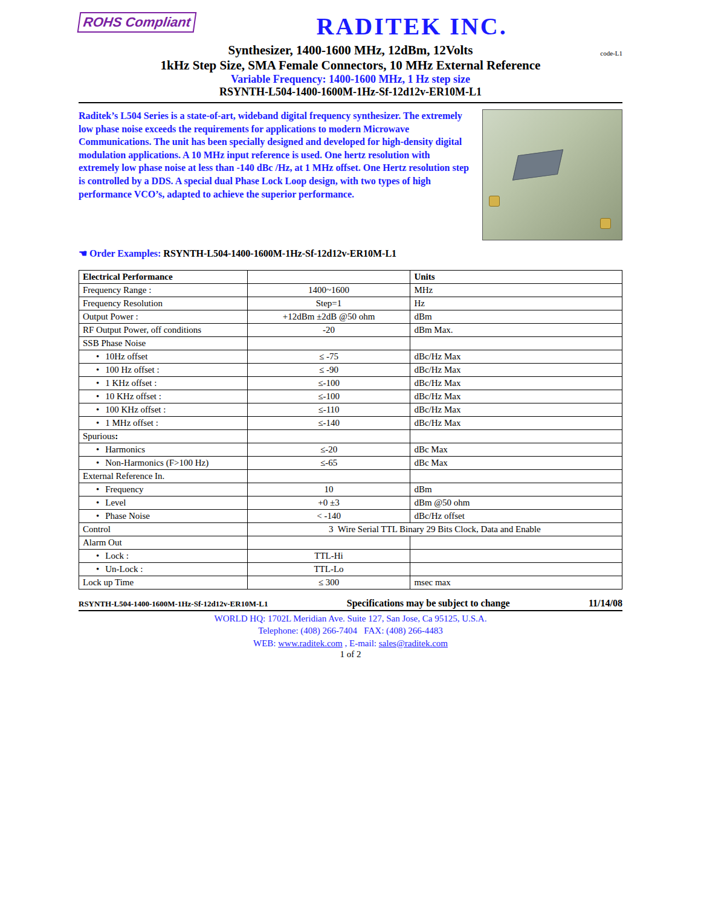ROHS Compliant
RADITEK INC.
Synthesizer, 1400-1600 MHz, 12dBm, 12Volts code-L1
1kHz Step Size, SMA Female Connectors, 10 MHz External Reference
Variable Frequency: 1400-1600 MHz, 1 Hz step size
RSYNTH-L504-1400-1600M-1Hz-Sf-12d12v-ER10M-L1
Raditek’s L504 Series is a state-of-art, wideband digital frequency synthesizer. The extremely low phase noise exceeds the requirements for applications to modern Microwave Communications. The unit has been specially designed and developed for high-density digital modulation applications. A 10 MHz input reference is used. One hertz resolution with extremely low phase noise at less than -140 dBc /Hz, at 1 MHz offset. One Hertz resolution step is controlled by a DDS. A special dual Phase Lock Loop design, with two types of high performance VCO’s, adapted to achieve the superior performance.
☚Order Examples: RSYNTH-L504-1400-1600M-1Hz-Sf-12d12v-ER10M-L1
| Electrical Performance | | Units |
| --- | --- | --- |
| Frequency Range : | 1400~1600 | MHz |
| Frequency Resolution | Step=1 | Hz |
| Output Power : | +12dBm ±2dB @50 ohm | dBm |
| RF Output Power, off conditions | -20 | dBm Max. |
| SSB Phase Noise | | |
| 10Hz offset | ≤ -75 | dBc/Hz Max |
| 100 Hz offset : | ≤ -90 | dBc/Hz Max |
| 1 KHz offset : | ≤-100 | dBc/Hz Max |
| 10 KHz offset : | ≤-100 | dBc/Hz Max |
| 100 KHz offset : | ≤-110 | dBc/Hz Max |
| 1 MHz offset : | ≤-140 | dBc/Hz Max |
| Spurious : | | |
| Harmonics | ≤-20 | dBc Max |
| Non-Harmonics (F>100 Hz) | ≤-65 | dBc Max |
| External Reference In. | | |
| Frequency | 10 | dBm |
| Level | +0 ±3 | dBm @50 ohm |
| Phase Noise | < -140 | dBc/Hz offset |
| Control | 3 Wire Serial TTL Binary 29 Bits Clock, Data and Enable |
| Alarm Out | | |
| Lock : | TTL-Hi | |
| Un-Lock : | TTL-Lo | |
| Lock up Time | ≤ 300 | msec max |
RSYNTH-L504-1400-1600M-1Hz-Sf-12d12v-ER10M-L1 Specifications may be subject to change 11/14/08
WORLD HQ: 1702L Meridian Ave. Suite 127, San Jose, Ca 95125, U.S.A.
Telephone: (408) 266-7404 FAX: (408) 266-4483
WEB: www.raditek.com , E-mail: sales@raditek.com
1 of 2